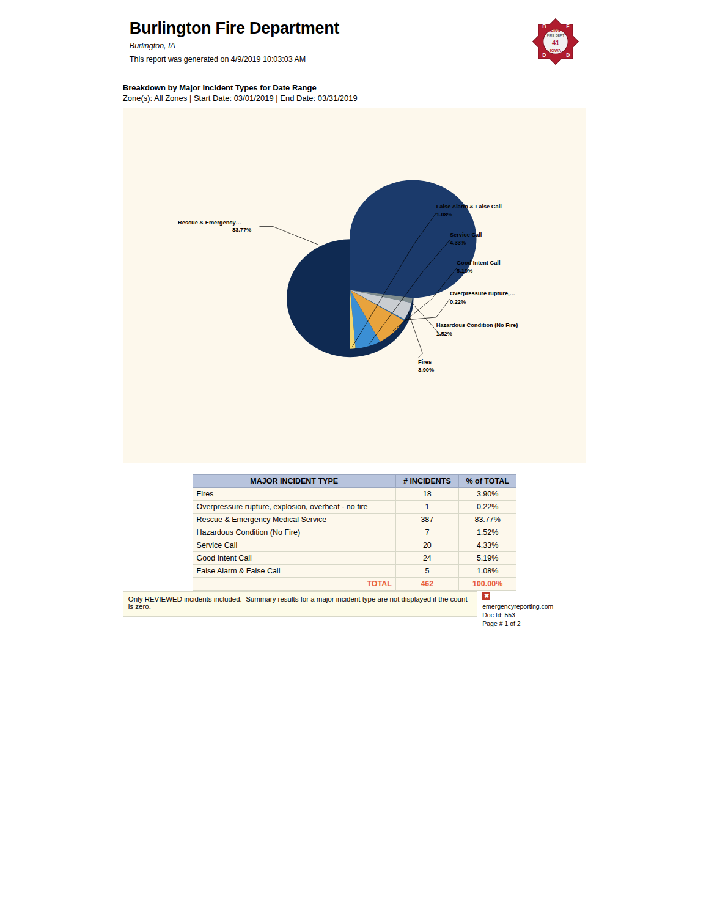Burlington Fire Department
Burlington, IA
This report was generated on 4/9/2019 10:03:03 AM
BURLINGTON FIRE DEPT 41 IOWA B F D D
Breakdown by Major Incident Types for Date Range
Zone(s): All Zones | Start Date: 03/01/2019 | End Date: 03/31/2019
Rescue & Emergency… 83.77% False Alarm & False Call 1.08% Service Call 4.33% Good Intent Call 5.19% Overpressure rupture,… 0.22% Hazardous Condition (No Fire) 1.52% Fires 3.90%
| MAJOR INCIDENT TYPE | # INCIDENTS | % of TOTAL |
| --- | --- | --- |
| Fires | 18 | 3.90% |
| Overpressure rupture, explosion, overheat - no fire | 1 | 0.22% |
| Rescue & Emergency Medical Service | 387 | 83.77% |
| Hazardous Condition (No Fire) | 7 | 1.52% |
| Service Call | 20 | 4.33% |
| Good Intent Call | 24 | 5.19% |
| False Alarm & False Call | 5 | 1.08% |
| TOTAL | 462 | 100.00% |
Only REVIEWED incidents included. Summary results for a major incident type are not displayed if the count is zero.
✖
emergencyreporting.com
Doc Id: 553
Page # 1 of 2